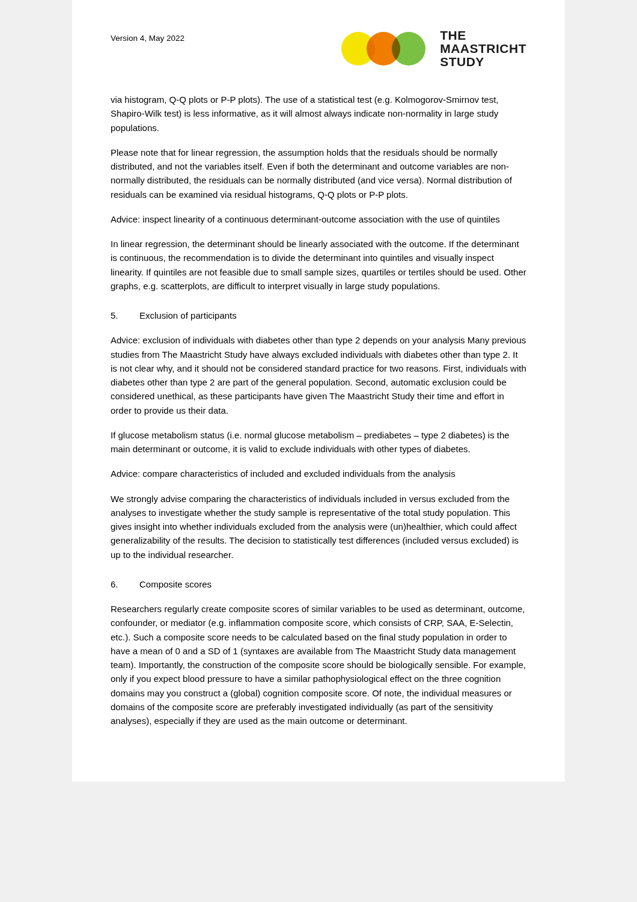Version 4, May 2022
The
Maastricht
Study
via histogram, Q-Q plots or P-P plots). The use of a statistical test (e.g. Kolmogorov-Smirnov test, Shapiro-Wilk test) is less informative, as it will almost always indicate non-normality in large study populations.
Please note that for linear regression, the assumption holds that the residuals should be normally distributed, and not the variables itself. Even if both the determinant and outcome variables are non- normally distributed, the residuals can be normally distributed (and vice versa). Normal distribution of residuals can be examined via residual histograms, Q-Q plots or P-P plots.
Advice: inspect linearity of a continuous determinant-outcome association with the use of quintiles
In linear regression, the determinant should be linearly associated with the outcome. If the determinant is continuous, the recommendation is to divide the determinant into quintiles and visually inspect linearity. If quintiles are not feasible due to small sample sizes, quartiles or tertiles should be used. Other graphs, e.g. scatterplots, are difficult to interpret visually in large study populations.
5. Exclusion of participants
Advice: exclusion of individuals with diabetes other than type 2 depends on your analysis Many previous studies from The Maastricht Study have always excluded individuals with diabetes other than type 2. It is not clear why, and it should not be considered standard practice for two reasons. First, individuals with diabetes other than type 2 are part of the general population. Second, automatic exclusion could be considered unethical, as these participants have given The Maastricht Study their time and effort in order to provide us their data.
If glucose metabolism status (i.e. normal glucose metabolism – prediabetes – type 2 diabetes) is the main determinant or outcome, it is valid to exclude individuals with other types of diabetes.
Advice: compare characteristics of included and excluded individuals from the analysis
We strongly advise comparing the characteristics of individuals included in versus excluded from the analyses to investigate whether the study sample is representative of the total study population. This gives insight into whether individuals excluded from the analysis were (un)healthier, which could affect generalizability of the results. The decision to statistically test differences (included versus excluded) is up to the individual researcher.
6. Composite scores
Researchers regularly create composite scores of similar variables to be used as determinant, outcome, confounder, or mediator (e.g. inflammation composite score, which consists of CRP, SAA, E-Selectin, etc.). Such a composite score needs to be calculated based on the final study population in order to have a mean of 0 and a SD of 1 (syntaxes are available from The Maastricht Study data management team). Importantly, the construction of the composite score should be biologically sensible. For example, only if you expect blood pressure to have a similar pathophysiological effect on the three cognition domains may you construct a (global) cognition composite score. Of note, the individual measures or domains of the composite score are preferably investigated individually (as part of the sensitivity analyses), especially if they are used as the main outcome or determinant.